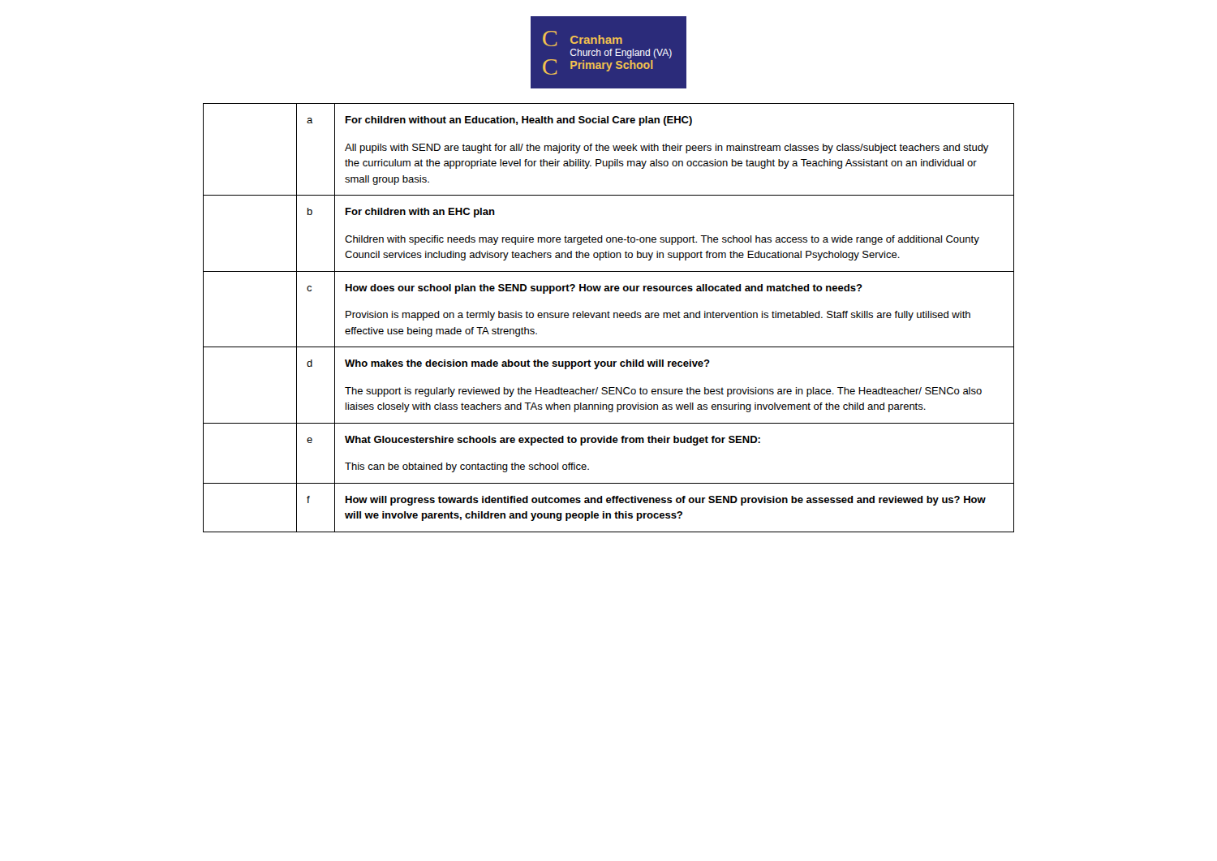C
C Cranham
Church of England (VA)
Primary School
| | a | For children without an Education, Health and Social Care plan (EHC) All pupils with SEND are taught for all/ the majority of the week with their peers in mainstream classes by class/subject teachers and study the curriculum at the appropriate level for their ability. Pupils may also on occasion be taught by a Teaching Assistant on an individual or small group basis. |
| | b | For children with an EHC plan Children with specific needs may require more targeted one-to-one support. The school has access to a wide range of additional County Council services including advisory teachers and the option to buy in support from the Educational Psychology Service. |
| | c | How does our school plan the SEND support? How are our resources allocated and matched to needs? Provision is mapped on a termly basis to ensure relevant needs are met and intervention is timetabled. Staff skills are fully utilised with effective use being made of TA strengths. |
| | d | Who makes the decision made about the support your child will receive? The support is regularly reviewed by the Headteacher/ SENCo to ensure the best provisions are in place. The Headteacher/ SENCo also liaises closely with class teachers and TAs when planning provision as well as ensuring involvement of the child and parents. |
| | e | What Gloucestershire schools are expected to provide from their budget for SEND: This can be obtained by contacting the school office. |
| | f | How will progress towards identified outcomes and effectiveness of our SEND provision be assessed and reviewed by us? How will we involve parents, children and young people in this process? |